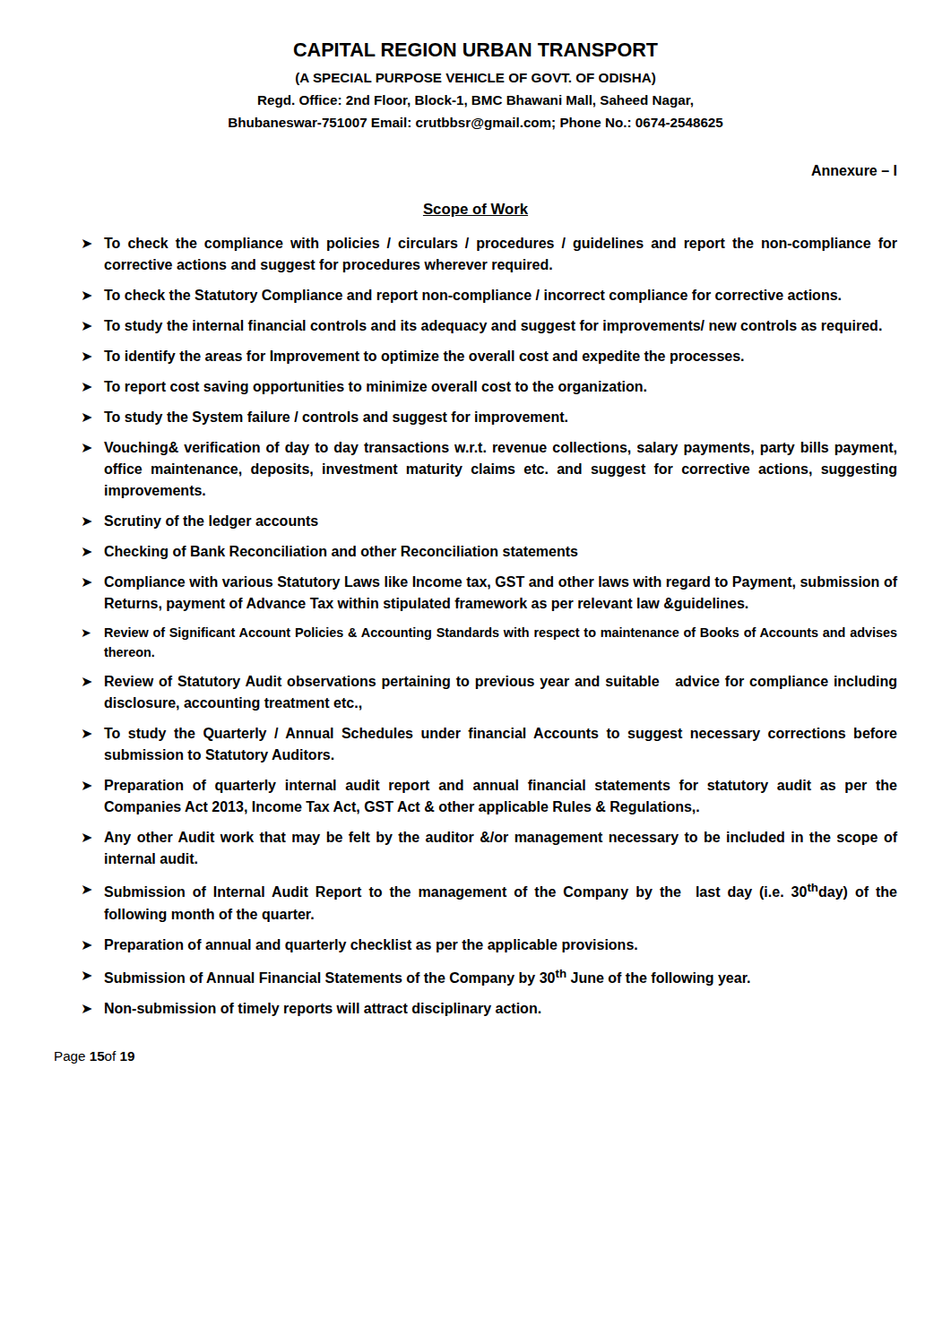CAPITAL REGION URBAN TRANSPORT
(A SPECIAL PURPOSE VEHICLE OF GOVT. OF ODISHA)
Regd. Office: 2nd Floor, Block-1, BMC Bhawani Mall, Saheed Nagar,
Bhubaneswar-751007 Email: crutbbsr@gmail.com; Phone No.: 0674-2548625
Annexure – I
Scope of Work
To check the compliance with policies / circulars / procedures / guidelines and report the non-compliance for corrective actions and suggest for procedures wherever required.
To check the Statutory Compliance and report non-compliance / incorrect compliance for corrective actions.
To study the internal financial controls and its adequacy and suggest for improvements/ new controls as required.
To identify the areas for Improvement to optimize the overall cost and expedite the processes.
To report cost saving opportunities to minimize overall cost to the organization.
To study the System failure / controls and suggest for improvement.
Vouching& verification of day to day transactions w.r.t. revenue collections, salary payments, party bills payment, office maintenance, deposits, investment maturity claims etc. and suggest for corrective actions, suggesting improvements.
Scrutiny of the ledger accounts
Checking of Bank Reconciliation and other Reconciliation statements
Compliance with various Statutory Laws like Income tax, GST and other laws with regard to Payment, submission of Returns, payment of Advance Tax within stipulated framework as per relevant law &guidelines.
Review of Significant Account Policies & Accounting Standards with respect to maintenance of Books of Accounts and advises thereon.
Review of Statutory Audit observations pertaining to previous year and suitable advice for compliance including disclosure, accounting treatment etc.,
To study the Quarterly / Annual Schedules under financial Accounts to suggest necessary corrections before submission to Statutory Auditors.
Preparation of quarterly internal audit report and annual financial statements for statutory audit as per the Companies Act 2013, Income Tax Act, GST Act & other applicable Rules & Regulations,.
Any other Audit work that may be felt by the auditor &/or management necessary to be included in the scope of internal audit.
Submission of Internal Audit Report to the management of the Company by the last day (i.e. 30thday) of the following month of the quarter.
Preparation of annual and quarterly checklist as per the applicable provisions.
Submission of Annual Financial Statements of the Company by 30th June of the following year.
Non-submission of timely reports will attract disciplinary action.
Page 15of 19